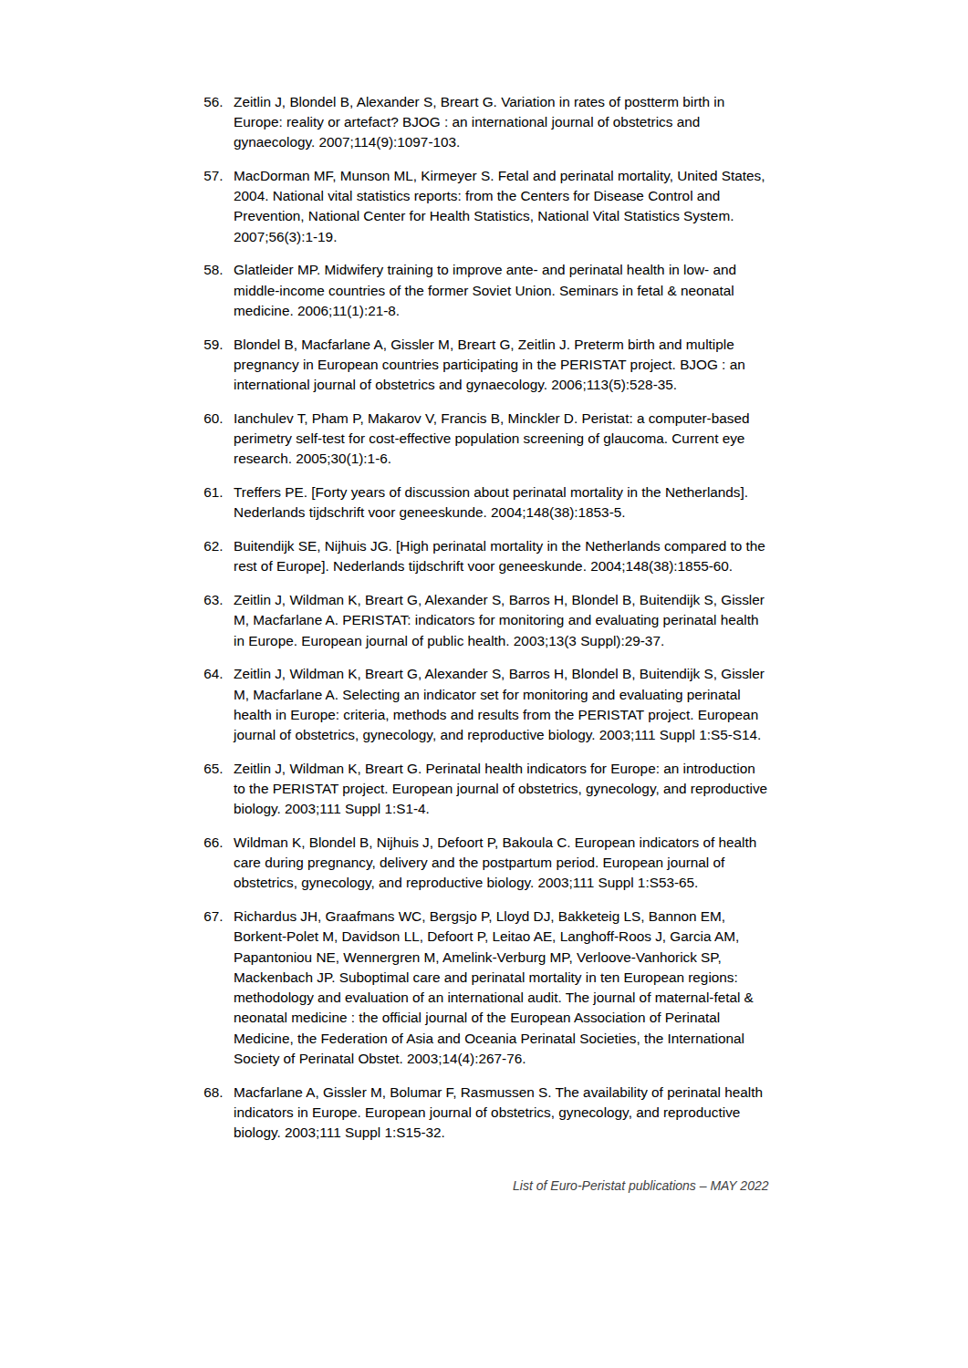56. Zeitlin J, Blondel B, Alexander S, Breart G. Variation in rates of postterm birth in Europe: reality or artefact? BJOG : an international journal of obstetrics and gynaecology. 2007;114(9):1097-103.
57. MacDorman MF, Munson ML, Kirmeyer S. Fetal and perinatal mortality, United States, 2004. National vital statistics reports: from the Centers for Disease Control and Prevention, National Center for Health Statistics, National Vital Statistics System. 2007;56(3):1-19.
58. Glatleider MP. Midwifery training to improve ante- and perinatal health in low- and middle-income countries of the former Soviet Union. Seminars in fetal & neonatal medicine. 2006;11(1):21-8.
59. Blondel B, Macfarlane A, Gissler M, Breart G, Zeitlin J. Preterm birth and multiple pregnancy in European countries participating in the PERISTAT project. BJOG : an international journal of obstetrics and gynaecology. 2006;113(5):528-35.
60. Ianchulev T, Pham P, Makarov V, Francis B, Minckler D. Peristat: a computer-based perimetry self-test for cost-effective population screening of glaucoma. Current eye research. 2005;30(1):1-6.
61. Treffers PE. [Forty years of discussion about perinatal mortality in the Netherlands]. Nederlands tijdschrift voor geneeskunde. 2004;148(38):1853-5.
62. Buitendijk SE, Nijhuis JG. [High perinatal mortality in the Netherlands compared to the rest of Europe]. Nederlands tijdschrift voor geneeskunde. 2004;148(38):1855-60.
63. Zeitlin J, Wildman K, Breart G, Alexander S, Barros H, Blondel B, Buitendijk S, Gissler M, Macfarlane A. PERISTAT: indicators for monitoring and evaluating perinatal health in Europe. European journal of public health. 2003;13(3 Suppl):29-37.
64. Zeitlin J, Wildman K, Breart G, Alexander S, Barros H, Blondel B, Buitendijk S, Gissler M, Macfarlane A. Selecting an indicator set for monitoring and evaluating perinatal health in Europe: criteria, methods and results from the PERISTAT project. European journal of obstetrics, gynecology, and reproductive biology. 2003;111 Suppl 1:S5-S14.
65. Zeitlin J, Wildman K, Breart G. Perinatal health indicators for Europe: an introduction to the PERISTAT project. European journal of obstetrics, gynecology, and reproductive biology. 2003;111 Suppl 1:S1-4.
66. Wildman K, Blondel B, Nijhuis J, Defoort P, Bakoula C. European indicators of health care during pregnancy, delivery and the postpartum period. European journal of obstetrics, gynecology, and reproductive biology. 2003;111 Suppl 1:S53-65.
67. Richardus JH, Graafmans WC, Bergsjo P, Lloyd DJ, Bakketeig LS, Bannon EM, Borkent-Polet M, Davidson LL, Defoort P, Leitao AE, Langhoff-Roos J, Garcia AM, Papantoniou NE, Wennergren M, Amelink-Verburg MP, Verloove-Vanhorick SP, Mackenbach JP. Suboptimal care and perinatal mortality in ten European regions: methodology and evaluation of an international audit. The journal of maternal-fetal & neonatal medicine : the official journal of the European Association of Perinatal Medicine, the Federation of Asia and Oceania Perinatal Societies, the International Society of Perinatal Obstet. 2003;14(4):267-76.
68. Macfarlane A, Gissler M, Bolumar F, Rasmussen S. The availability of perinatal health indicators in Europe. European journal of obstetrics, gynecology, and reproductive biology. 2003;111 Suppl 1:S15-32.
List of Euro-Peristat publications – MAY 2022